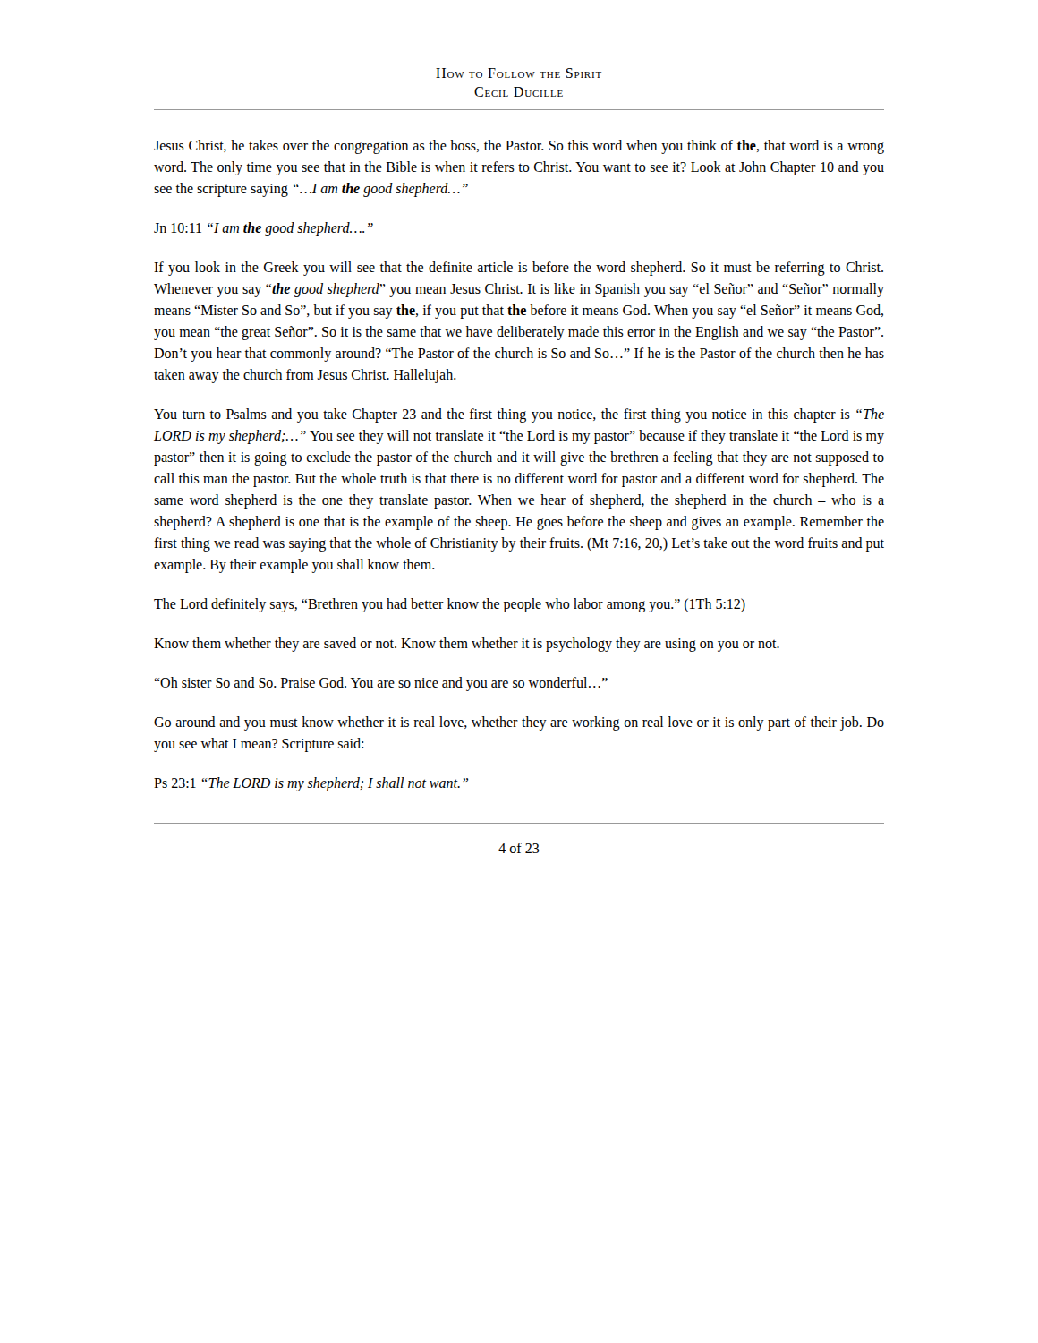How to Follow the Spirit
Cecil Ducille
Jesus Christ, he takes over the congregation as the boss, the Pastor. So this word when you think of the, that word is a wrong word. The only time you see that in the Bible is when it refers to Christ. You want to see it? Look at John Chapter 10 and you see the scripture saying “…I am the good shepherd…”
Jn 10:11 “I am the good shepherd….”
If you look in the Greek you will see that the definite article is before the word shepherd. So it must be referring to Christ. Whenever you say “the good shepherd” you mean Jesus Christ. It is like in Spanish you say “el Señor” and “Señor” normally means “Mister So and So”, but if you say the, if you put that the before it means God. When you say “el Señor” it means God, you mean “the great Señor”. So it is the same that we have deliberately made this error in the English and we say “the Pastor”. Don’t you hear that commonly around? “The Pastor of the church is So and So…” If he is the Pastor of the church then he has taken away the church from Jesus Christ. Hallelujah.
You turn to Psalms and you take Chapter 23 and the first thing you notice, the first thing you notice in this chapter is “The LORD is my shepherd;…” You see they will not translate it “the Lord is my pastor” because if they translate it “the Lord is my pastor” then it is going to exclude the pastor of the church and it will give the brethren a feeling that they are not supposed to call this man the pastor. But the whole truth is that there is no different word for pastor and a different word for shepherd. The same word shepherd is the one they translate pastor. When we hear of shepherd, the shepherd in the church – who is a shepherd? A shepherd is one that is the example of the sheep. He goes before the sheep and gives an example. Remember the first thing we read was saying that the whole of Christianity by their fruits. (Mt 7:16, 20,) Let’s take out the word fruits and put example. By their example you shall know them.
The Lord definitely says, “Brethren you had better know the people who labor among you.” (1Th 5:12)
Know them whether they are saved or not. Know them whether it is psychology they are using on you or not.
“Oh sister So and So. Praise God. You are so nice and you are so wonderful…”
Go around and you must know whether it is real love, whether they are working on real love or it is only part of their job. Do you see what I mean? Scripture said:
Ps 23:1 “The LORD is my shepherd; I shall not want.”
4 of 23